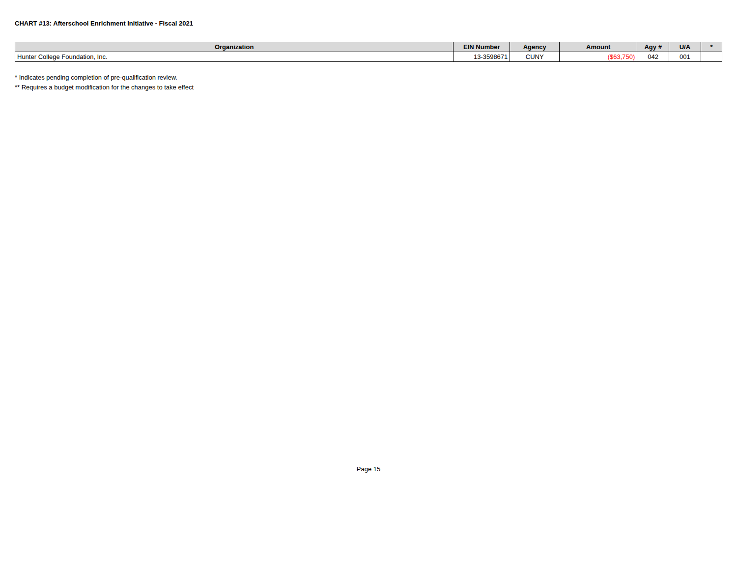CHART #13: Afterschool Enrichment Initiative - Fiscal 2021
| Organization | EIN Number | Agency | Amount | Agy # | U/A | * |
| --- | --- | --- | --- | --- | --- | --- |
| Hunter College Foundation, Inc. | 13-3598671 | CUNY | ($63,750) | 042 | 001 | |
* Indicates pending completion of pre-qualification review.
** Requires a budget modification for the changes to take effect
Page 15